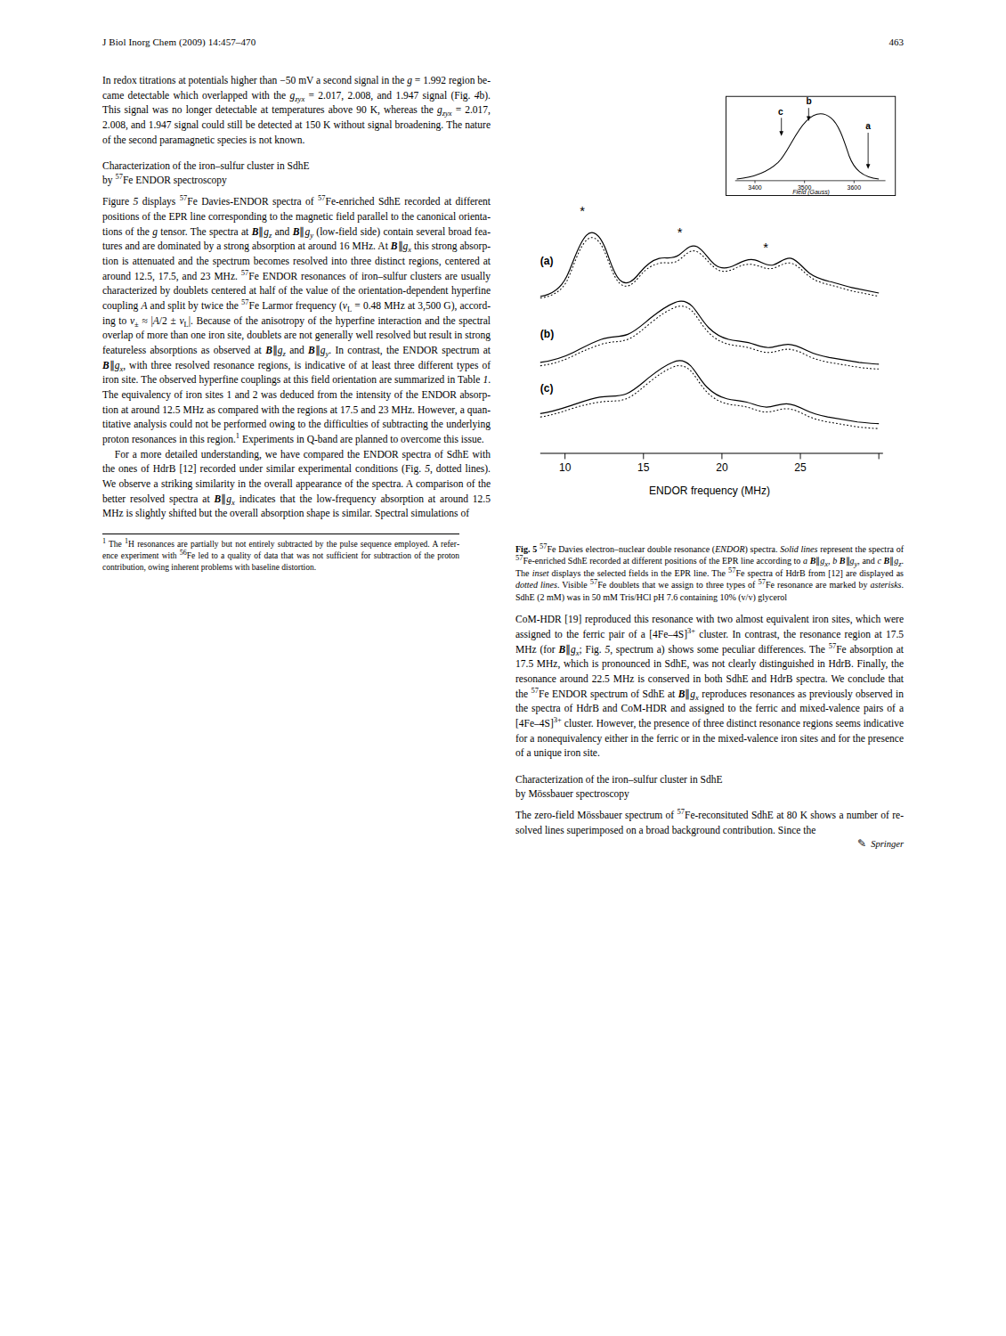J Biol Inorg Chem (2009) 14:457–470
463
In redox titrations at potentials higher than −50 mV a second signal in the g = 1.992 region became detectable which overlapped with the gzyx = 2.017, 2.008, and 1.947 signal (Fig. 4b). This signal was no longer detectable at temperatures above 90 K, whereas the gzyx = 2.017, 2.008, and 1.947 signal could still be detected at 150 K without signal broadening. The nature of the second paramagnetic species is not known.
Characterization of the iron–sulfur cluster in SdhE
by 57Fe ENDOR spectroscopy
Figure 5 displays 57Fe Davies-ENDOR spectra of 57Fe-enriched SdhE recorded at different positions of the EPR line corresponding to the magnetic field parallel to the canonical orientations of the g tensor. The spectra at B∥gz and B∥gy (low-field side) contain several broad features and are dominated by a strong absorption at around 16 MHz. At B∥gx this strong absorption is attenuated and the spectrum becomes resolved into three distinct regions, centered at around 12.5, 17.5, and 23 MHz. 57Fe ENDOR resonances of iron–sulfur clusters are usually characterized by doublets centered at half of the value of the orientation-dependent hyperfine coupling A and split by twice the 57Fe Larmor frequency (νL = 0.48 MHz at 3,500 G), according to ν± ≈ |A/2 ± νL|. Because of the anisotropy of the hyperfine interaction and the spectral overlap of more than one iron site, doublets are not generally well resolved but result in strong featureless absorptions as observed at B∥gz and B∥gy. In contrast, the ENDOR spectrum at B∥gx, with three resolved resonance regions, is indicative of at least three different types of iron site. The observed hyperfine couplings at this field orientation are summarized in Table 1. The equivalency of iron sites 1 and 2 was deduced from the intensity of the ENDOR absorption at around 12.5 MHz as compared with the regions at 17.5 and 23 MHz. However, a quantitative analysis could not be performed owing to the difficulties of subtracting the underlying proton resonances in this region.1 Experiments in Q-band are planned to overcome this issue.
For a more detailed understanding, we have compared the ENDOR spectra of SdhE with the ones of HdrB [12] recorded under similar experimental conditions (Fig. 5, dotted lines). We observe a striking similarity in the overall appearance of the spectra. A comparison of the better resolved spectra at B∥gx indicates that the low-frequency absorption at around 12.5 MHz is slightly shifted but the overall absorption shape is similar. Spectral simulations of
1 The 1H resonances are partially but not entirely subtracted by the pulse sequence employed. A reference experiment with 56Fe led to a quality of data that was not sufficient for subtraction of the proton contribution, owing inherent problems with baseline distortion.
3400 3500 3600 Field (Gauss) b c a * * * (a) (b) (c) 10 15 20 25 ENDOR frequency (MHz)
Fig. 5 57Fe Davies electron–nuclear double resonance (ENDOR) spectra. Solid lines represent the spectra of 57Fe-enriched SdhE recorded at different positions of the EPR line according to a B∥gx, b B∥gy, and c B∥gz. The inset displays the selected fields in the EPR line. The 57Fe spectra of HdrB from [12] are displayed as dotted lines. Visible 57Fe doublets that we assign to three types of 57Fe resonance are marked by asterisks. SdhE (2 mM) was in 50 mM Tris/HCl pH 7.6 containing 10% (v/v) glycerol
CoM-HDR [19] reproduced this resonance with two almost equivalent iron sites, which were assigned to the ferric pair of a [4Fe–4S]3+ cluster. In contrast, the resonance region at 17.5 MHz (for B∥gx; Fig. 5, spectrum a) shows some peculiar differences. The 57Fe absorption at 17.5 MHz, which is pronounced in SdhE, was not clearly distinguished in HdrB. Finally, the resonance around 22.5 MHz is conserved in both SdhE and HdrB spectra. We conclude that the 57Fe ENDOR spectrum of SdhE at B∥gx reproduces resonances as previously observed in the spectra of HdrB and CoM-HDR and assigned to the ferric and mixed-valence pairs of a [4Fe–4S]3+ cluster. However, the presence of three distinct resonance regions seems indicative for a nonequivalency either in the ferric or in the mixed-valence iron sites and for the presence of a unique iron site.
Characterization of the iron–sulfur cluster in SdhE
by Mössbauer spectroscopy
The zero-field Mössbauer spectrum of 57Fe-reconsituted SdhE at 80 K shows a number of resolved lines superimposed on a broad background contribution. Since the
✎ Springer